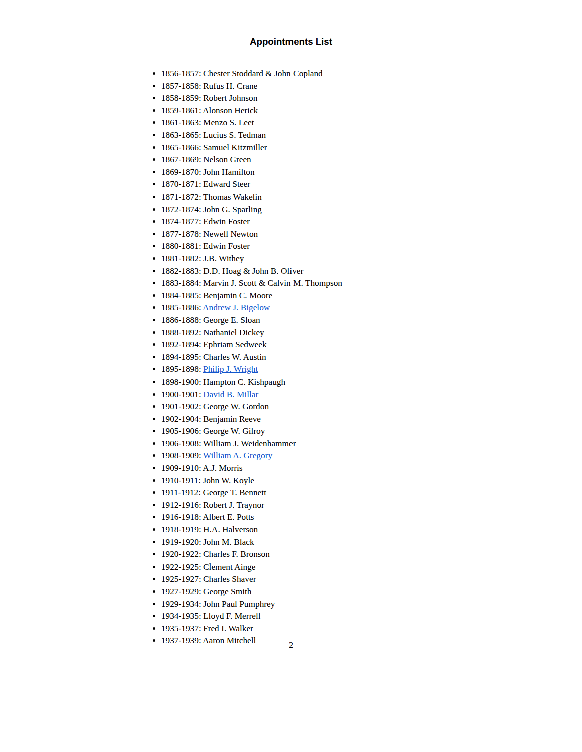Appointments List
1856-1857: Chester Stoddard & John Copland
1857-1858: Rufus H. Crane
1858-1859: Robert Johnson
1859-1861: Alonson Herick
1861-1863: Menzo S. Leet
1863-1865: Lucius S. Tedman
1865-1866: Samuel Kitzmiller
1867-1869: Nelson Green
1869-1870: John Hamilton
1870-1871: Edward Steer
1871-1872: Thomas Wakelin
1872-1874: John G. Sparling
1874-1877: Edwin Foster
1877-1878: Newell Newton
1880-1881: Edwin Foster
1881-1882: J.B. Withey
1882-1883: D.D. Hoag & John B. Oliver
1883-1884: Marvin J. Scott & Calvin M. Thompson
1884-1885: Benjamin C. Moore
1885-1886: Andrew J. Bigelow
1886-1888: George E. Sloan
1888-1892: Nathaniel Dickey
1892-1894: Ephriam Sedweek
1894-1895: Charles W. Austin
1895-1898: Philip J. Wright
1898-1900: Hampton C. Kishpaugh
1900-1901: David B. Millar
1901-1902: George W. Gordon
1902-1904: Benjamin Reeve
1905-1906: George W. Gilroy
1906-1908: William J. Weidenhammer
1908-1909: William A. Gregory
1909-1910: A.J. Morris
1910-1911: John W. Koyle
1911-1912: George T. Bennett
1912-1916: Robert J. Traynor
1916-1918: Albert E. Potts
1918-1919: H.A. Halverson
1919-1920: John M. Black
1920-1922: Charles F. Bronson
1922-1925: Clement Ainge
1925-1927: Charles Shaver
1927-1929: George Smith
1929-1934: John Paul Pumphrey
1934-1935: Lloyd F. Merrell
1935-1937: Fred I. Walker
1937-1939: Aaron Mitchell
2